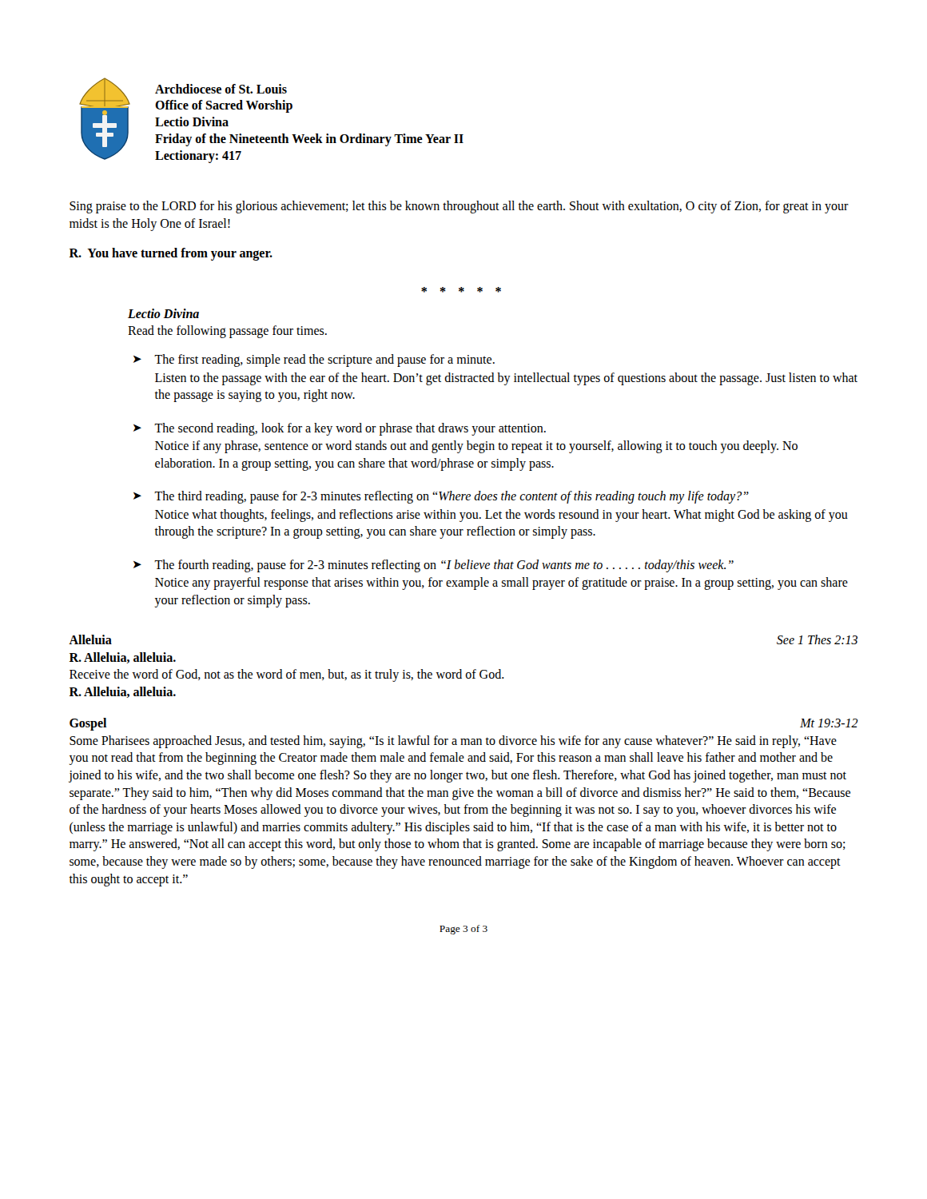Archdiocese of St. Louis
Office of Sacred Worship
Lectio Divina
Friday of the Nineteenth Week in Ordinary Time Year II
Lectionary: 417
Sing praise to the LORD for his glorious achievement; let this be known throughout all the earth. Shout with exultation, O city of Zion, for great in your midst is the Holy One of Israel!
R. You have turned from your anger.
* * * * *
Lectio Divina
Read the following passage four times.
The first reading, simple read the scripture and pause for a minute.
Listen to the passage with the ear of the heart. Don’t get distracted by intellectual types of questions about the passage. Just listen to what the passage is saying to you, right now.
The second reading, look for a key word or phrase that draws your attention.
Notice if any phrase, sentence or word stands out and gently begin to repeat it to yourself, allowing it to touch you deeply. No elaboration. In a group setting, you can share that word/phrase or simply pass.
The third reading, pause for 2-3 minutes reflecting on “Where does the content of this reading touch my life today?”
Notice what thoughts, feelings, and reflections arise within you. Let the words resound in your heart. What might God be asking of you through the scripture? In a group setting, you can share your reflection or simply pass.
The fourth reading, pause for 2-3 minutes reflecting on “I believe that God wants me to . . . . . . today/this week.”
Notice any prayerful response that arises within you, for example a small prayer of gratitude or praise. In a group setting, you can share your reflection or simply pass.
Alleluia See 1 Thes 2:13
R. Alleluia, alleluia.
Receive the word of God, not as the word of men, but, as it truly is, the word of God.
R. Alleluia, alleluia.
Gospel Mt 19:3-12
Some Pharisees approached Jesus, and tested him, saying, “Is it lawful for a man to divorce his wife for any cause whatever?” He said in reply, “Have you not read that from the beginning the Creator made them male and female and said, For this reason a man shall leave his father and mother and be joined to his wife, and the two shall become one flesh? So they are no longer two, but one flesh. Therefore, what God has joined together, man must not separate.” They said to him, “Then why did Moses command that the man give the woman a bill of divorce and dismiss her?” He said to them, “Because of the hardness of your hearts Moses allowed you to divorce your wives, but from the beginning it was not so. I say to you, whoever divorces his wife (unless the marriage is unlawful) and marries commits adultery.” His disciples said to him, “If that is the case of a man with his wife, it is better not to marry.” He answered, “Not all can accept this word, but only those to whom that is granted. Some are incapable of marriage because they were born so; some, because they were made so by others; some, because they have renounced marriage for the sake of the Kingdom of heaven. Whoever can accept this ought to accept it.”
Page 3 of 3